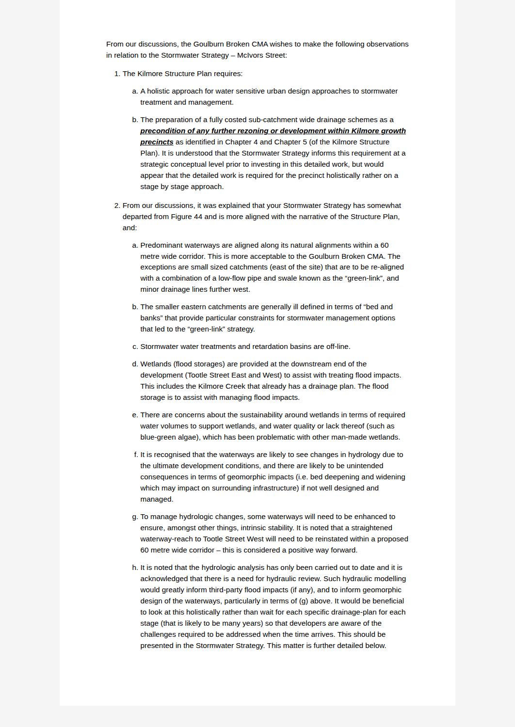From our discussions, the Goulburn Broken CMA wishes to make the following observations in relation to the Stormwater Strategy – McIvors Street:
The Kilmore Structure Plan requires:
A holistic approach for water sensitive urban design approaches to stormwater treatment and management.
The preparation of a fully costed sub-catchment wide drainage schemes as a precondition of any further rezoning or development within Kilmore growth precincts as identified in Chapter 4 and Chapter 5 (of the Kilmore Structure Plan). It is understood that the Stormwater Strategy informs this requirement at a strategic conceptual level prior to investing in this detailed work, but would appear that the detailed work is required for the precinct holistically rather on a stage by stage approach.
From our discussions, it was explained that your Stormwater Strategy has somewhat departed from Figure 44 and is more aligned with the narrative of the Structure Plan, and:
Predominant waterways are aligned along its natural alignments within a 60 metre wide corridor. This is more acceptable to the Goulburn Broken CMA. The exceptions are small sized catchments (east of the site) that are to be re-aligned with a combination of a low-flow pipe and swale known as the “green-link”, and minor drainage lines further west.
The smaller eastern catchments are generally ill defined in terms of “bed and banks” that provide particular constraints for stormwater management options that led to the “green-link” strategy.
Stormwater water treatments and retardation basins are off-line.
Wetlands (flood storages) are provided at the downstream end of the development (Tootle Street East and West) to assist with treating flood impacts. This includes the Kilmore Creek that already has a drainage plan. The flood storage is to assist with managing flood impacts.
There are concerns about the sustainability around wetlands in terms of required water volumes to support wetlands, and water quality or lack thereof (such as blue-green algae), which has been problematic with other man-made wetlands.
It is recognised that the waterways are likely to see changes in hydrology due to the ultimate development conditions, and there are likely to be unintended consequences in terms of geomorphic impacts (i.e. bed deepening and widening which may impact on surrounding infrastructure) if not well designed and managed.
To manage hydrologic changes, some waterways will need to be enhanced to ensure, amongst other things, intrinsic stability. It is noted that a straightened waterway-reach to Tootle Street West will need to be reinstated within a proposed 60 metre wide corridor – this is considered a positive way forward.
It is noted that the hydrologic analysis has only been carried out to date and it is acknowledged that there is a need for hydraulic review. Such hydraulic modelling would greatly inform third-party flood impacts (if any), and to inform geomorphic design of the waterways, particularly in terms of (g) above. It would be beneficial to look at this holistically rather than wait for each specific drainage-plan for each stage (that is likely to be many years) so that developers are aware of the challenges required to be addressed when the time arrives. This should be presented in the Stormwater Strategy. This matter is further detailed below.